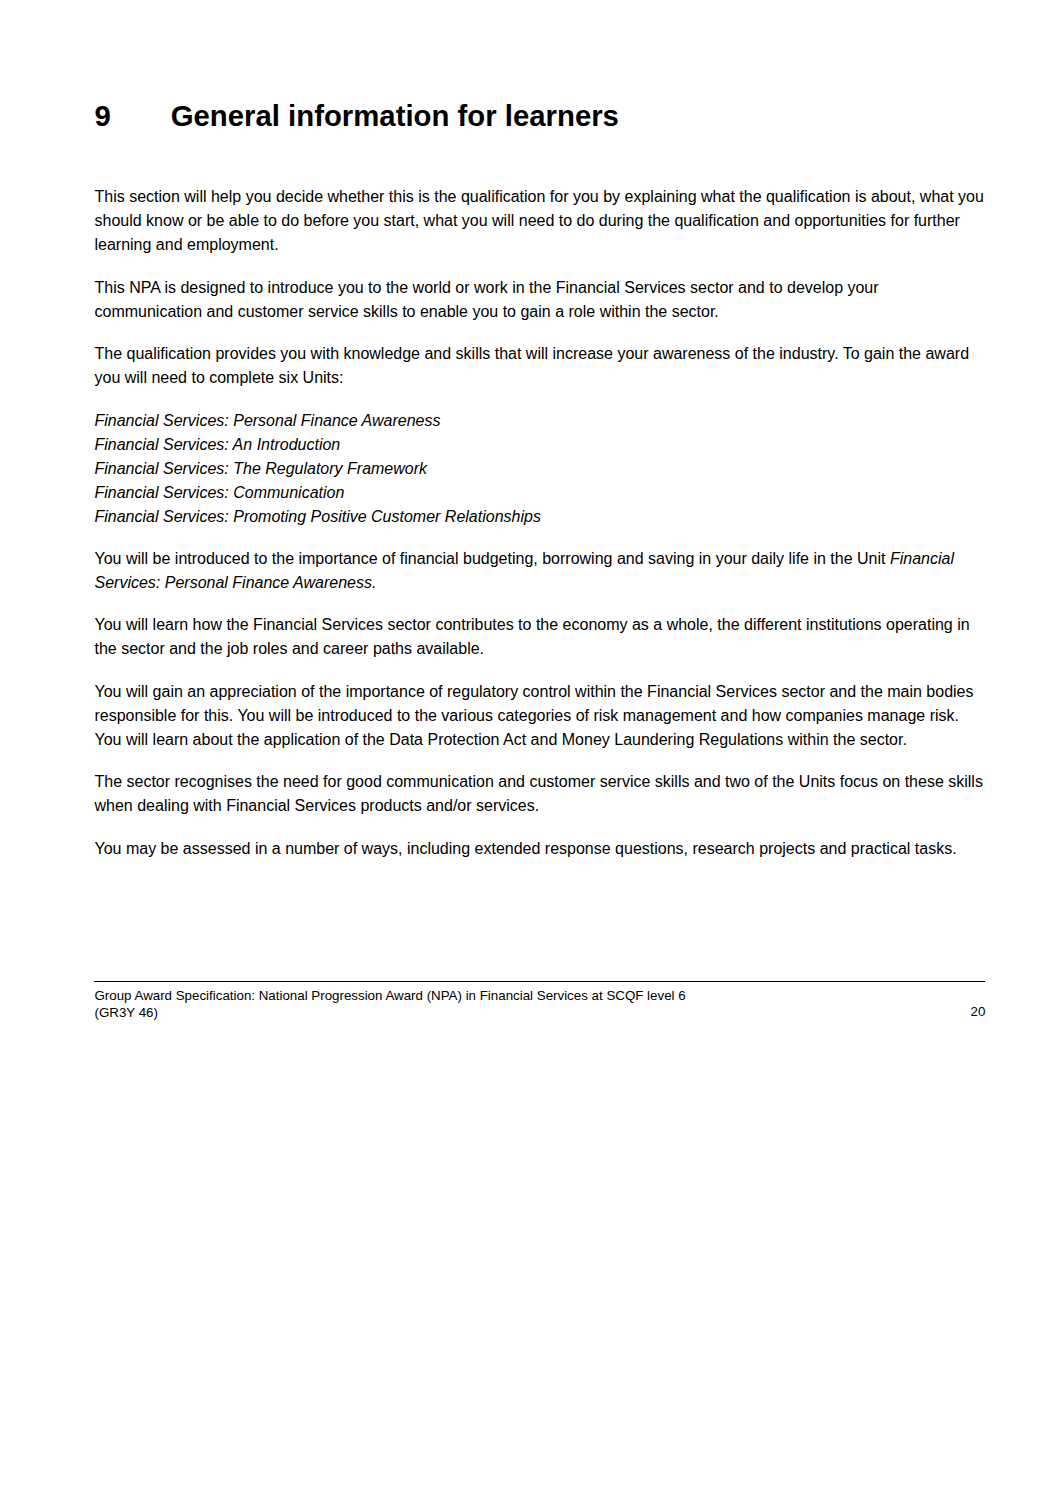9 General information for learners
This section will help you decide whether this is the qualification for you by explaining what the qualification is about, what you should know or be able to do before you start, what you will need to do during the qualification and opportunities for further learning and employment.
This NPA is designed to introduce you to the world or work in the Financial Services sector and to develop your communication and customer service skills to enable you to gain a role within the sector.
The qualification provides you with knowledge and skills that will increase your awareness of the industry. To gain the award you will need to complete six Units:
Financial Services: Personal Finance Awareness
Financial Services: An Introduction
Financial Services: The Regulatory Framework
Financial Services: Communication
Financial Services: Promoting Positive Customer Relationships
You will be introduced to the importance of financial budgeting, borrowing and saving in your daily life in the Unit Financial Services: Personal Finance Awareness.
You will learn how the Financial Services sector contributes to the economy as a whole, the different institutions operating in the sector and the job roles and career paths available.
You will gain an appreciation of the importance of regulatory control within the Financial Services sector and the main bodies responsible for this. You will be introduced to the various categories of risk management and how companies manage risk. You will learn about the application of the Data Protection Act and Money Laundering Regulations within the sector.
The sector recognises the need for good communication and customer service skills and two of the Units focus on these skills when dealing with Financial Services products and/or services.
You may be assessed in a number of ways, including extended response questions, research projects and practical tasks.
Group Award Specification: National Progression Award (NPA) in Financial Services at SCQF level 6
(GR3Y 46) 20